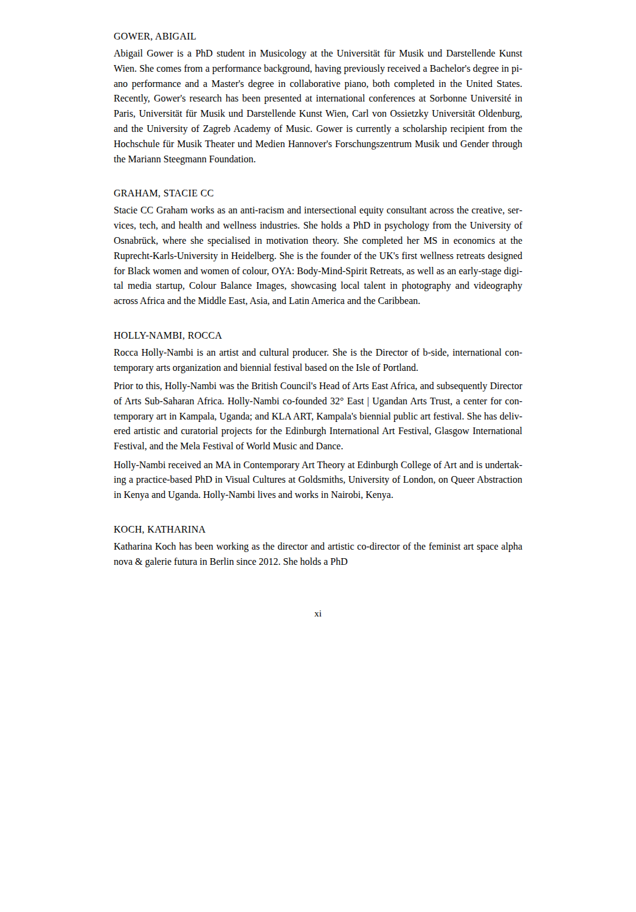Gower, Abigail
Abigail Gower is a PhD student in Musicology at the Universität für Musik und Darstellende Kunst Wien. She comes from a performance background, having previously received a Bachelor's degree in piano performance and a Master's degree in collaborative piano, both completed in the United States. Recently, Gower's research has been presented at international conferences at Sorbonne Université in Paris, Universität für Musik und Darstellende Kunst Wien, Carl von Ossietzky Universität Oldenburg, and the University of Zagreb Academy of Music. Gower is currently a scholarship recipient from the Hochschule für Musik Theater und Medien Hannover's Forschungszentrum Musik und Gender through the Mariann Steegmann Foundation.
Graham, Stacie CC
Stacie CC Graham works as an anti-racism and intersectional equity consultant across the creative, services, tech, and health and wellness industries. She holds a PhD in psychology from the University of Osnabrück, where she specialised in motivation theory. She completed her MS in economics at the Ruprecht-Karls-University in Heidelberg. She is the founder of the UK's first wellness retreats designed for Black women and women of colour, OYA: Body-Mind-Spirit Retreats, as well as an early-stage digital media startup, Colour Balance Images, showcasing local talent in photography and videography across Africa and the Middle East, Asia, and Latin America and the Caribbean.
Holly-Nambi, Rocca
Rocca Holly-Nambi is an artist and cultural producer. She is the Director of b-side, international contemporary arts organization and biennial festival based on the Isle of Portland.
Prior to this, Holly-Nambi was the British Council's Head of Arts East Africa, and subsequently Director of Arts Sub-Saharan Africa. Holly-Nambi co-founded 32° East | Ugandan Arts Trust, a center for contemporary art in Kampala, Uganda; and KLA ART, Kampala's biennial public art festival. She has delivered artistic and curatorial projects for the Edinburgh International Art Festival, Glasgow International Festival, and the Mela Festival of World Music and Dance.
Holly-Nambi received an MA in Contemporary Art Theory at Edinburgh College of Art and is undertaking a practice-based PhD in Visual Cultures at Goldsmiths, University of London, on Queer Abstraction in Kenya and Uganda. Holly-Nambi lives and works in Nairobi, Kenya.
Koch, Katharina
Katharina Koch has been working as the director and artistic co-director of the feminist art space alpha nova & galerie futura in Berlin since 2012. She holds a PhD
xi